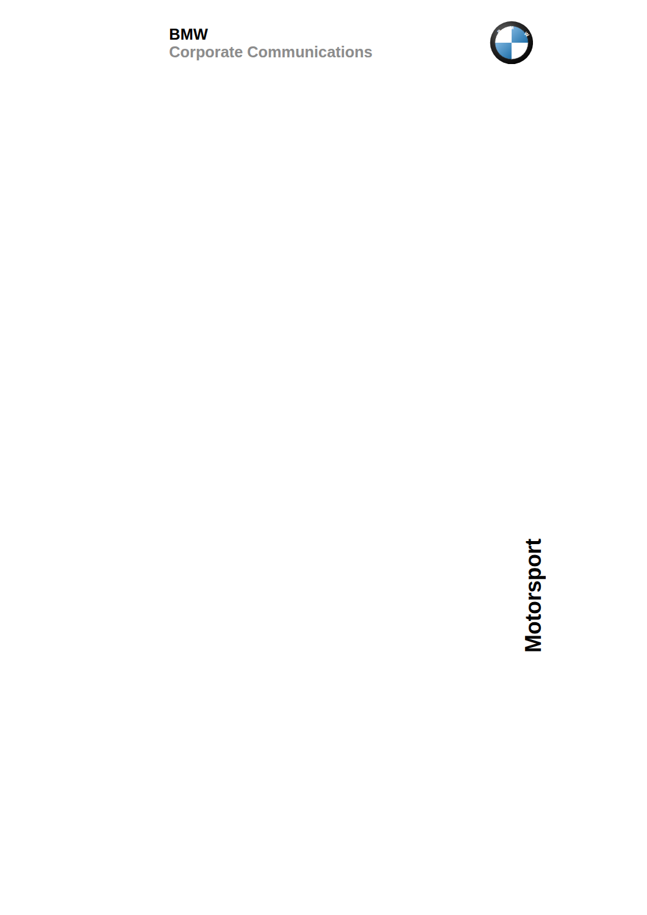BMW
Corporate Communications
B M W
Motorsport